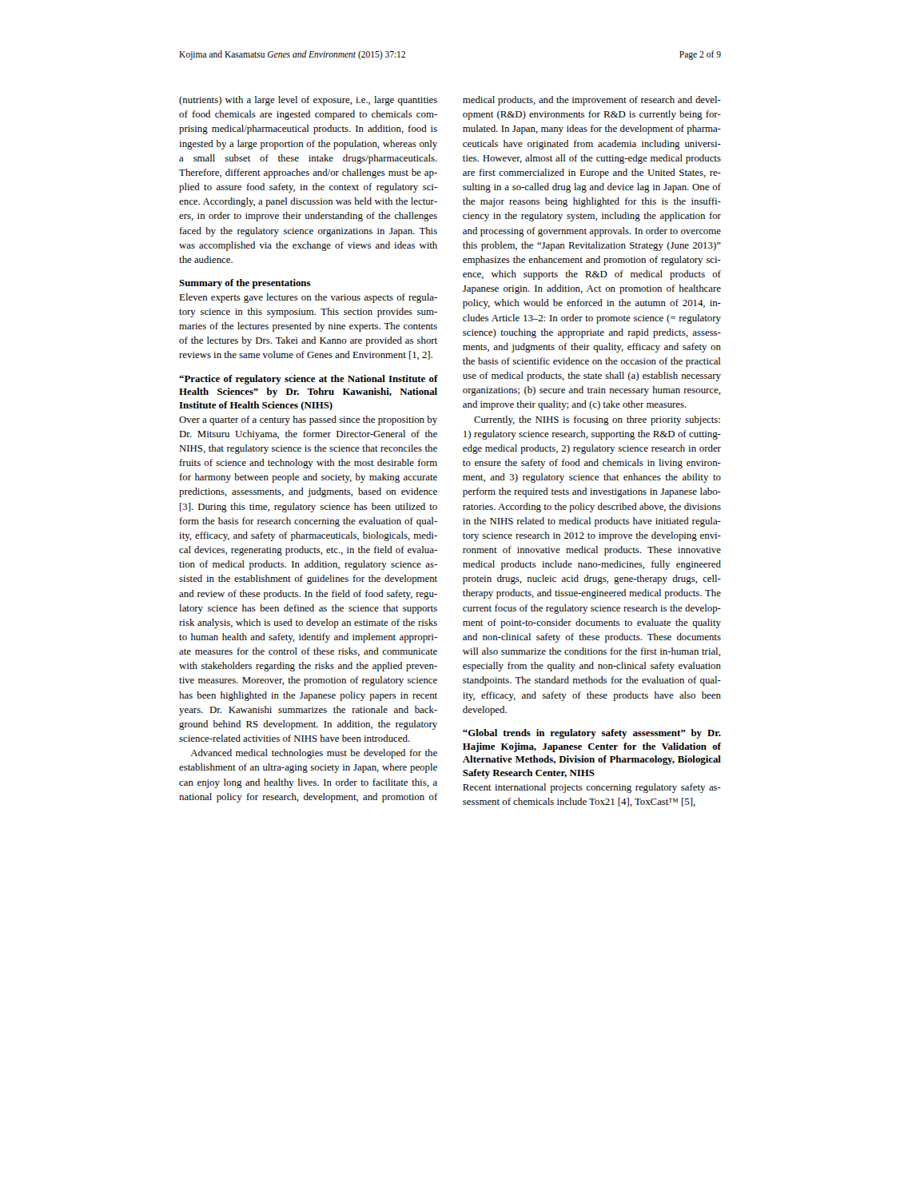Kojima and Kasamatsu Genes and Environment (2015) 37:12
Page 2 of 9
(nutrients) with a large level of exposure, i.e., large quantities of food chemicals are ingested compared to chemicals comprising medical/pharmaceutical products. In addition, food is ingested by a large proportion of the population, whereas only a small subset of these intake drugs/pharmaceuticals. Therefore, different approaches and/or challenges must be applied to assure food safety, in the context of regulatory science. Accordingly, a panel discussion was held with the lecturers, in order to improve their understanding of the challenges faced by the regulatory science organizations in Japan. This was accomplished via the exchange of views and ideas with the audience.
Summary of the presentations
Eleven experts gave lectures on the various aspects of regulatory science in this symposium. This section provides summaries of the lectures presented by nine experts. The contents of the lectures by Drs. Takei and Kanno are provided as short reviews in the same volume of Genes and Environment [1, 2].
“Practice of regulatory science at the National Institute of Health Sciences” by Dr. Tohru Kawanishi, National Institute of Health Sciences (NIHS)
Over a quarter of a century has passed since the proposition by Dr. Mitsuru Uchiyama, the former Director-General of the NIHS, that regulatory science is the science that reconciles the fruits of science and technology with the most desirable form for harmony between people and society, by making accurate predictions, assessments, and judgments, based on evidence [3]. During this time, regulatory science has been utilized to form the basis for research concerning the evaluation of quality, efficacy, and safety of pharmaceuticals, biologicals, medical devices, regenerating products, etc., in the field of evaluation of medical products. In addition, regulatory science assisted in the establishment of guidelines for the development and review of these products. In the field of food safety, regulatory science has been defined as the science that supports risk analysis, which is used to develop an estimate of the risks to human health and safety, identify and implement appropriate measures for the control of these risks, and communicate with stakeholders regarding the risks and the applied preventive measures. Moreover, the promotion of regulatory science has been highlighted in the Japanese policy papers in recent years. Dr. Kawanishi summarizes the rationale and background behind RS development. In addition, the regulatory science-related activities of NIHS have been introduced.
Advanced medical technologies must be developed for the establishment of an ultra-aging society in Japan, where people can enjoy long and healthy lives. In order to facilitate this, a national policy for research, development, and promotion of medical products, and the improvement of research and development (R&D) environments for R&D is currently being formulated. In Japan, many ideas for the development of pharmaceuticals have originated from academia including universities. However, almost all of the cutting-edge medical products are first commercialized in Europe and the United States, resulting in a so-called drug lag and device lag in Japan. One of the major reasons being highlighted for this is the insufficiency in the regulatory system, including the application for and processing of government approvals. In order to overcome this problem, the “Japan Revitalization Strategy (June 2013)” emphasizes the enhancement and promotion of regulatory science, which supports the R&D of medical products of Japanese origin. In addition, Act on promotion of healthcare policy, which would be enforced in the autumn of 2014, includes Article 13–2: In order to promote science (= regulatory science) touching the appropriate and rapid predicts, assessments, and judgments of their quality, efficacy and safety on the basis of scientific evidence on the occasion of the practical use of medical products, the state shall (a) establish necessary organizations; (b) secure and train necessary human resource, and improve their quality; and (c) take other measures.
Currently, the NIHS is focusing on three priority subjects: 1) regulatory science research, supporting the R&D of cutting-edge medical products, 2) regulatory science research in order to ensure the safety of food and chemicals in living environment, and 3) regulatory science that enhances the ability to perform the required tests and investigations in Japanese laboratories. According to the policy described above, the divisions in the NIHS related to medical products have initiated regulatory science research in 2012 to improve the developing environment of innovative medical products. These innovative medical products include nano-medicines, fully engineered protein drugs, nucleic acid drugs, gene-therapy drugs, cell-therapy products, and tissue-engineered medical products. The current focus of the regulatory science research is the development of point-to-consider documents to evaluate the quality and non-clinical safety of these products. These documents will also summarize the conditions for the first in-human trial, especially from the quality and non-clinical safety evaluation standpoints. The standard methods for the evaluation of quality, efficacy, and safety of these products have also been developed.
“Global trends in regulatory safety assessment” by Dr. Hajime Kojima, Japanese Center for the Validation of Alternative Methods, Division of Pharmacology, Biological Safety Research Center, NIHS
Recent international projects concerning regulatory safety assessment of chemicals include Tox21 [4], ToxCast™ [5],